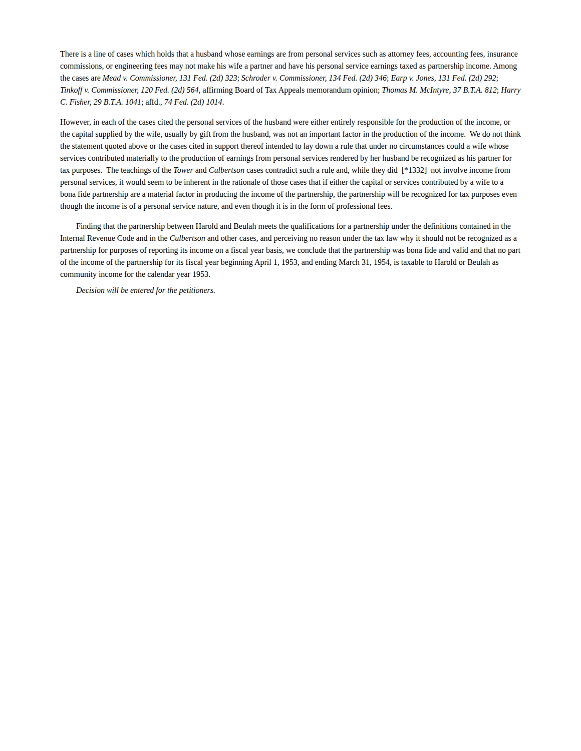There is a line of cases which holds that a husband whose earnings are from personal services such as attorney fees, accounting fees, insurance commissions, or engineering fees may not make his wife a partner and have his personal service earnings taxed as partnership income. Among the cases are Mead v. Commissioner, 131 Fed. (2d) 323; Schroder v. Commissioner, 134 Fed. (2d) 346; Earp v. Jones, 131 Fed. (2d) 292; Tinkoff v. Commissioner, 120 Fed. (2d) 564, affirming Board of Tax Appeals memorandum opinion; Thomas M. McIntyre, 37 B.T.A. 812; Harry C. Fisher, 29 B.T.A. 1041; affd., 74 Fed. (2d) 1014.
However, in each of the cases cited the personal services of the husband were either entirely responsible for the production of the income, or the capital supplied by the wife, usually by gift from the husband, was not an important factor in the production of the income. We do not think the statement quoted above or the cases cited in support thereof intended to lay down a rule that under no circumstances could a wife whose services contributed materially to the production of earnings from personal services rendered by her husband be recognized as his partner for tax purposes. The teachings of the Tower and Culbertson cases contradict such a rule and, while they did [*1332] not involve income from personal services, it would seem to be inherent in the rationale of those cases that if either the capital or services contributed by a wife to a bona fide partnership are a material factor in producing the income of the partnership, the partnership will be recognized for tax purposes even though the income is of a personal service nature, and even though it is in the form of professional fees.
Finding that the partnership between Harold and Beulah meets the qualifications for a partnership under the definitions contained in the Internal Revenue Code and in the Culbertson and other cases, and perceiving no reason under the tax law why it should not be recognized as a partnership for purposes of reporting its income on a fiscal year basis, we conclude that the partnership was bona fide and valid and that no part of the income of the partnership for its fiscal year beginning April 1, 1953, and ending March 31, 1954, is taxable to Harold or Beulah as community income for the calendar year 1953.
Decision will be entered for the petitioners.